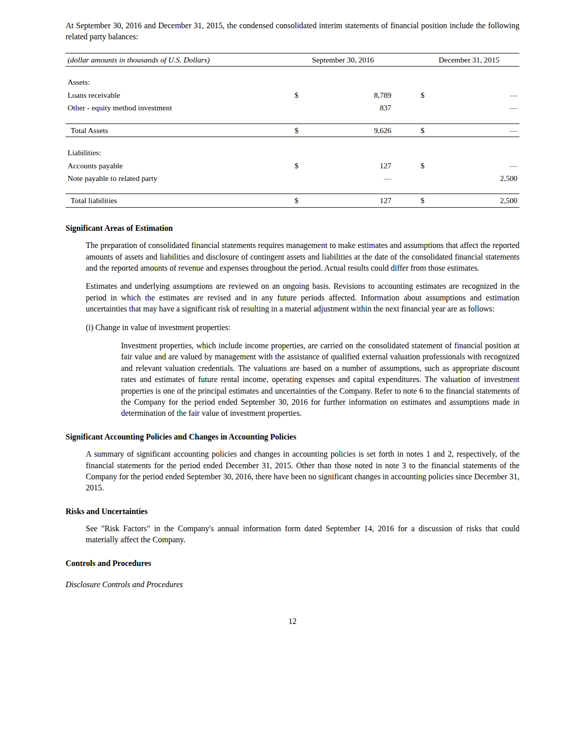At September 30, 2016 and December 31, 2015, the condensed consolidated interim statements of financial position include the following related party balances:
| (dollar amounts in thousands of U.S. Dollars) | September 30, 2016 | | December 31, 2015 |
| --- | --- | --- | --- |
| Assets: | | | | | |
| Loans receivable | $ | 8,789 | | $ | — |
| Other - equity method investment | | 837 | | | — |
| Total Assets | $ | 9,626 | | $ | — |
| Liabilities: | | | | | |
| Accounts payable | $ | 127 | | $ | — |
| Note payable to related party | | — | | | 2,500 |
| Total liabilities | $ | 127 | | $ | 2,500 |
Significant Areas of Estimation
The preparation of consolidated financial statements requires management to make estimates and assumptions that affect the reported amounts of assets and liabilities and disclosure of contingent assets and liabilities at the date of the consolidated financial statements and the reported amounts of revenue and expenses throughout the period. Actual results could differ from those estimates.
Estimates and underlying assumptions are reviewed on an ongoing basis. Revisions to accounting estimates are recognized in the period in which the estimates are revised and in any future periods affected. Information about assumptions and estimation uncertainties that may have a significant risk of resulting in a material adjustment within the next financial year are as follows:
(i) Change in value of investment properties:
Investment properties, which include income properties, are carried on the consolidated statement of financial position at fair value and are valued by management with the assistance of qualified external valuation professionals with recognized and relevant valuation credentials. The valuations are based on a number of assumptions, such as appropriate discount rates and estimates of future rental income, operating expenses and capital expenditures. The valuation of investment properties is one of the principal estimates and uncertainties of the Company. Refer to note 6 to the financial statements of the Company for the period ended September 30, 2016 for further information on estimates and assumptions made in determination of the fair value of investment properties.
Significant Accounting Policies and Changes in Accounting Policies
A summary of significant accounting policies and changes in accounting policies is set forth in notes 1 and 2, respectively, of the financial statements for the period ended December 31, 2015. Other than those noted in note 3 to the financial statements of the Company for the period ended September 30, 2016, there have been no significant changes in accounting policies since December 31, 2015.
Risks and Uncertainties
See "Risk Factors" in the Company's annual information form dated September 14, 2016 for a discussion of risks that could materially affect the Company.
Controls and Procedures
Disclosure Controls and Procedures
12